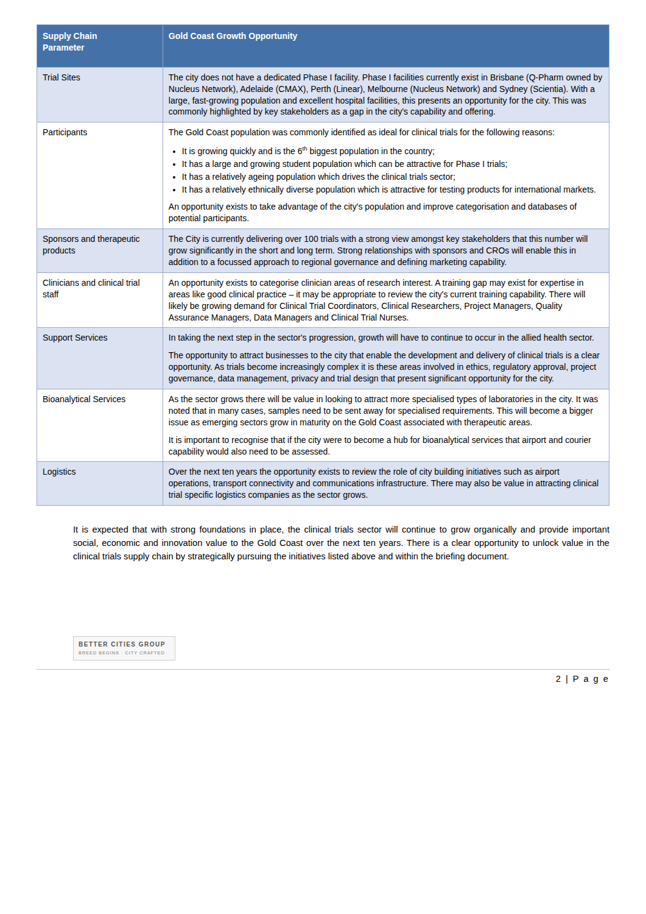| Supply Chain Parameter | Gold Coast Growth Opportunity |
| --- | --- |
| Trial Sites | The city does not have a dedicated Phase I facility. Phase I facilities currently exist in Brisbane (Q-Pharm owned by Nucleus Network), Adelaide (CMAX), Perth (Linear), Melbourne (Nucleus Network) and Sydney (Scientia). With a large, fast-growing population and excellent hospital facilities, this presents an opportunity for the city. This was commonly highlighted by key stakeholders as a gap in the city's capability and offering. |
| Participants | The Gold Coast population was commonly identified as ideal for clinical trials for the following reasons: It is growing quickly and is the 6 th biggest population in the country; It has a large and growing student population which can be attractive for Phase I trials; It has a relatively ageing population which drives the clinical trials sector; It has a relatively ethnically diverse population which is attractive for testing products for international markets. An opportunity exists to take advantage of the city's population and improve categorisation and databases of potential participants. |
| Sponsors and therapeutic products | The City is currently delivering over 100 trials with a strong view amongst key stakeholders that this number will grow significantly in the short and long term. Strong relationships with sponsors and CROs will enable this in addition to a focussed approach to regional governance and defining marketing capability. |
| Clinicians and clinical trial staff | An opportunity exists to categorise clinician areas of research interest. A training gap may exist for expertise in areas like good clinical practice – it may be appropriate to review the city's current training capability. There will likely be growing demand for Clinical Trial Coordinators, Clinical Researchers, Project Managers, Quality Assurance Managers, Data Managers and Clinical Trial Nurses. |
| Support Services | In taking the next step in the sector's progression, growth will have to continue to occur in the allied health sector. The opportunity to attract businesses to the city that enable the development and delivery of clinical trials is a clear opportunity. As trials become increasingly complex it is these areas involved in ethics, regulatory approval, project governance, data management, privacy and trial design that present significant opportunity for the city. |
| Bioanalytical Services | As the sector grows there will be value in looking to attract more specialised types of laboratories in the city. It was noted that in many cases, samples need to be sent away for specialised requirements. This will become a bigger issue as emerging sectors grow in maturity on the Gold Coast associated with therapeutic areas. It is important to recognise that if the city were to become a hub for bioanalytical services that airport and courier capability would also need to be assessed. |
| Logistics | Over the next ten years the opportunity exists to review the role of city building initiatives such as airport operations, transport connectivity and communications infrastructure. There may also be value in attracting clinical trial specific logistics companies as the sector grows. |
It is expected that with strong foundations in place, the clinical trials sector will continue to grow organically and provide important social, economic and innovation value to the Gold Coast over the next ten years. There is a clear opportunity to unlock value in the clinical trials supply chain by strategically pursuing the initiatives listed above and within the briefing document.
BETTER CITIES GROUP
BREED BEGINS · CITY CRAFTED
2 | P a g e